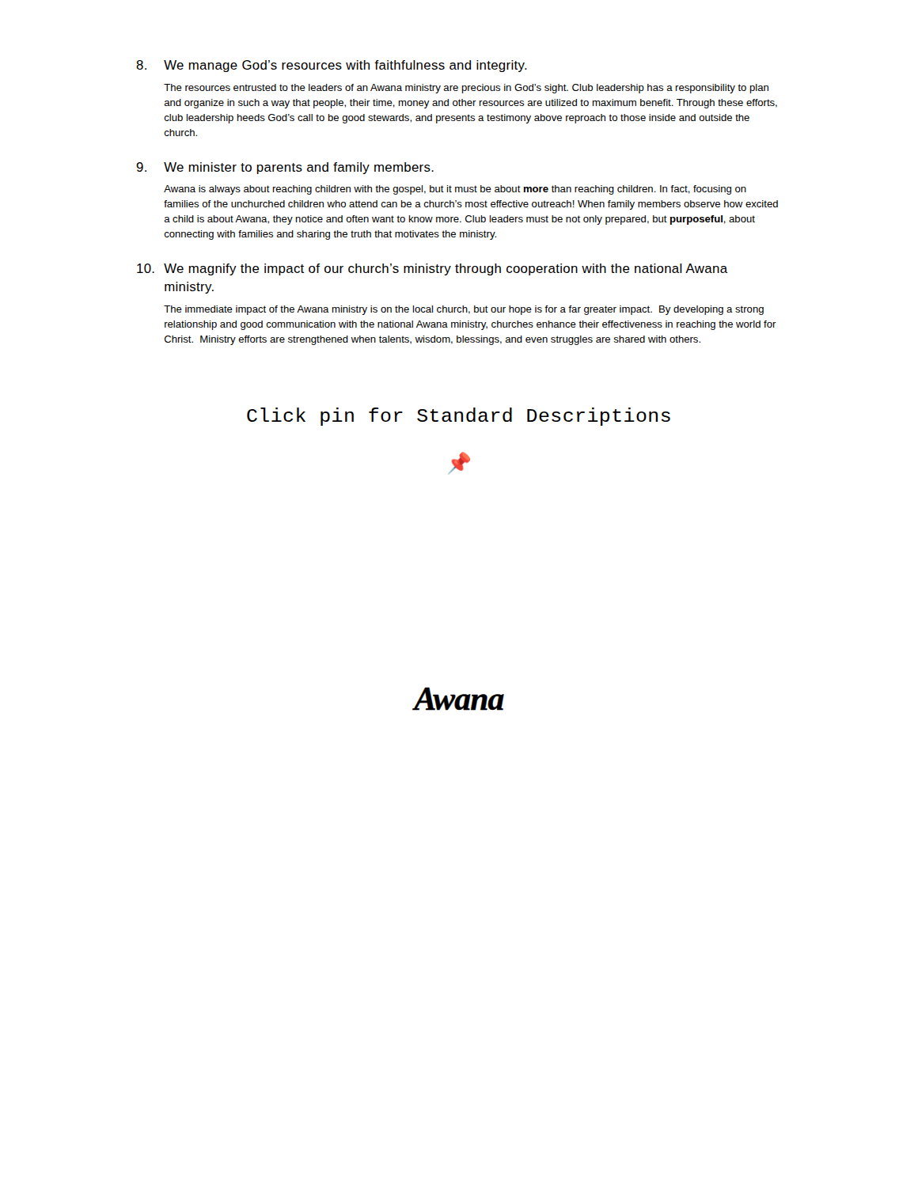8. We manage God’s resources with faithfulness and integrity.
The resources entrusted to the leaders of an Awana ministry are precious in God’s sight. Club leadership has a responsibility to plan and organize in such a way that people, their time, money and other resources are utilized to maximum benefit. Through these efforts, club leadership heeds God’s call to be good stewards, and presents a testimony above reproach to those inside and outside the church.
9. We minister to parents and family members.
Awana is always about reaching children with the gospel, but it must be about more than reaching children. In fact, focusing on families of the unchurched children who attend can be a church’s most effective outreach! When family members observe how excited a child is about Awana, they notice and often want to know more. Club leaders must be not only prepared, but purposeful, about connecting with families and sharing the truth that motivates the ministry.
10. We magnify the impact of our church’s ministry through cooperation with the national Awana ministry.
The immediate impact of the Awana ministry is on the local church, but our hope is for a far greater impact. By developing a strong relationship and good communication with the national Awana ministry, churches enhance their effectiveness in reaching the world for Christ. Ministry efforts are strengthened when talents, wisdom, blessings, and even struggles are shared with others.
Click pin for Standard Descriptions
📌
Awana